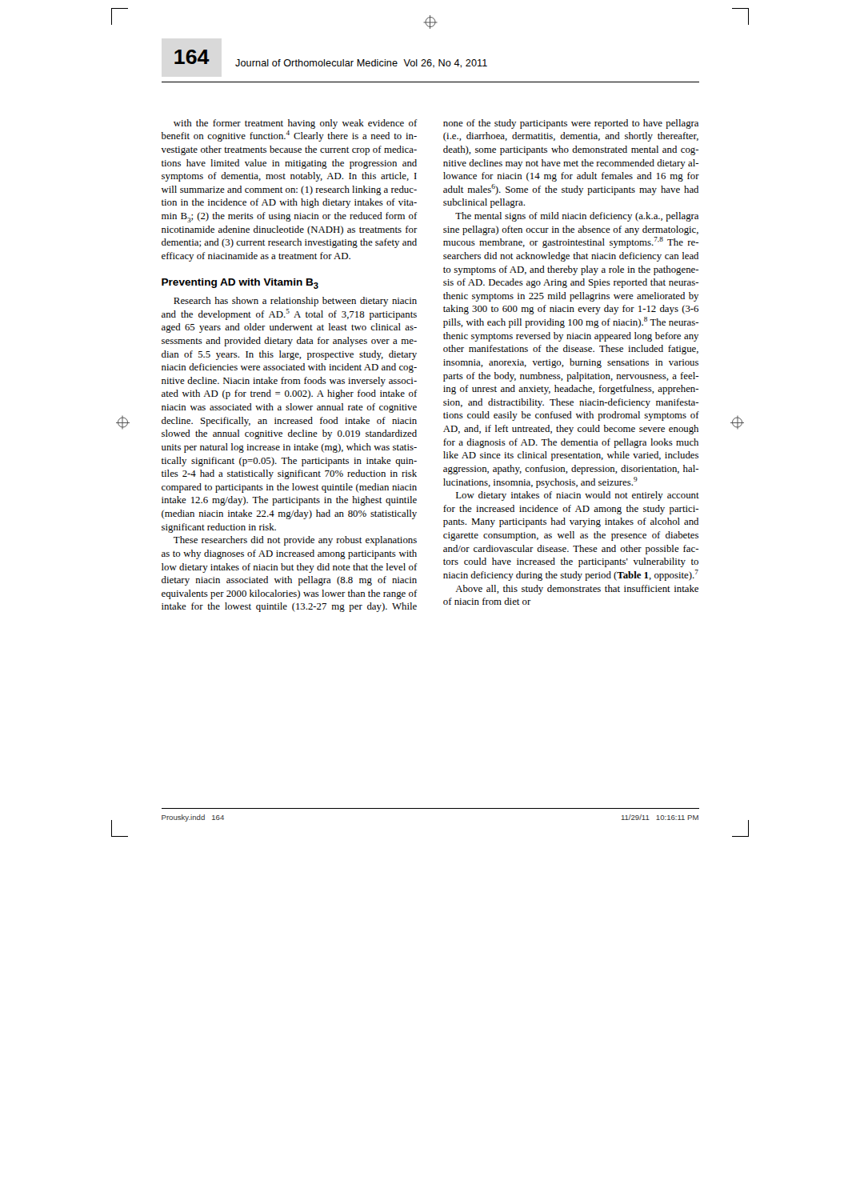164
Journal of Orthomolecular Medicine Vol 26, No 4, 2011
with the former treatment having only weak evidence of benefit on cognitive function.4 Clearly there is a need to investigate other treatments because the current crop of medications have limited value in mitigating the progression and symptoms of dementia, most notably, AD. In this article, I will summarize and comment on: (1) research linking a reduction in the incidence of AD with high dietary intakes of vitamin B3; (2) the merits of using niacin or the reduced form of nicotinamide adenine dinucleotide (NADH) as treatments for dementia; and (3) current research investigating the safety and efficacy of niacinamide as a treatment for AD.
Preventing AD with Vitamin B3
Research has shown a relationship between dietary niacin and the development of AD.5 A total of 3,718 participants aged 65 years and older underwent at least two clinical assessments and provided dietary data for analyses over a median of 5.5 years. In this large, prospective study, dietary niacin deficiencies were associated with incident AD and cognitive decline. Niacin intake from foods was inversely associated with AD (p for trend = 0.002). A higher food intake of niacin was associated with a slower annual rate of cognitive decline. Specifically, an increased food intake of niacin slowed the annual cognitive decline by 0.019 standardized units per natural log increase in intake (mg), which was statistically significant (p=0.05). The participants in intake quintiles 2-4 had a statistically significant 70% reduction in risk compared to participants in the lowest quintile (median niacin intake 12.6 mg/day). The participants in the highest quintile (median niacin intake 22.4 mg/day) had an 80% statistically significant reduction in risk.
These researchers did not provide any robust explanations as to why diagnoses of AD increased among participants with low dietary intakes of niacin but they did note that the level of dietary niacin associated with pellagra (8.8 mg of niacin equivalents per 2000 kilocalories) was lower than the range of intake for the lowest quintile (13.2-27 mg per day). While none of the study participants were reported to have pellagra (i.e., diarrhoea, dermatitis, dementia, and shortly thereafter, death), some participants who demonstrated mental and cognitive declines may not have met the recommended dietary allowance for niacin (14 mg for adult females and 16 mg for adult males6). Some of the study participants may have had subclinical pellagra.
The mental signs of mild niacin deficiency (a.k.a., pellagra sine pellagra) often occur in the absence of any dermatologic, mucous membrane, or gastrointestinal symptoms.7,8 The researchers did not acknowledge that niacin deficiency can lead to symptoms of AD, and thereby play a role in the pathogenesis of AD. Decades ago Aring and Spies reported that neurasthenic symptoms in 225 mild pellagrins were ameliorated by taking 300 to 600 mg of niacin every day for 1-12 days (3-6 pills, with each pill providing 100 mg of niacin).8 The neurasthenic symptoms reversed by niacin appeared long before any other manifestations of the disease. These included fatigue, insomnia, anorexia, vertigo, burning sensations in various parts of the body, numbness, palpitation, nervousness, a feeling of unrest and anxiety, headache, forgetfulness, apprehension, and distractibility. These niacin-deficiency manifestations could easily be confused with prodromal symptoms of AD, and, if left untreated, they could become severe enough for a diagnosis of AD. The dementia of pellagra looks much like AD since its clinical presentation, while varied, includes aggression, apathy, confusion, depression, disorientation, hallucinations, insomnia, psychosis, and seizures.9
Low dietary intakes of niacin would not entirely account for the increased incidence of AD among the study participants. Many participants had varying intakes of alcohol and cigarette consumption, as well as the presence of diabetes and/or cardiovascular disease. These and other possible factors could have increased the participants' vulnerability to niacin deficiency during the study period (Table 1, opposite).7
Above all, this study demonstrates that insufficient intake of niacin from diet or
Prousky.indd 164
11/29/11 10:16:11 PM